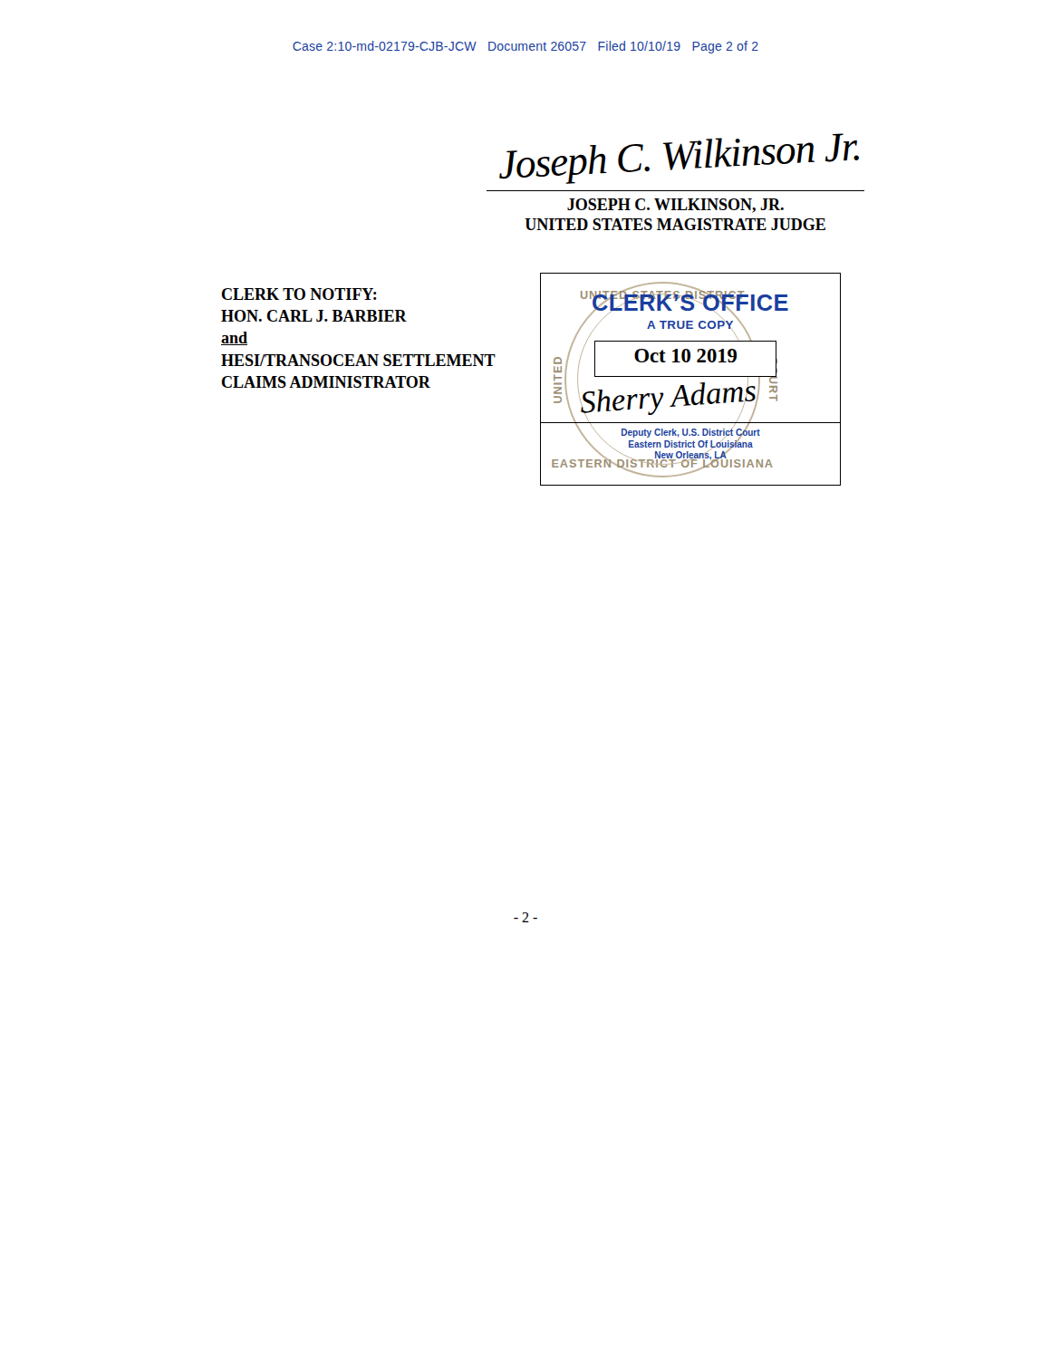Case 2:10-md-02179-CJB-JCW Document 26057 Filed 10/10/19 Page 2 of 2
Joseph C. Wilkinson Jr.
JOSEPH C. WILKINSON, JR.
UNITED STATES MAGISTRATE JUDGE
CLERK TO NOTIFY:
HON. CARL J. BARBIER
and
HESI/TRANSOCEAN SETTLEMENT
CLAIMS ADMINISTRATOR
UNITED STATES DISTRICT UNITED COURT EASTERN DISTRICT OF LOUISIANA
CLERK’S OFFICE
A TRUE COPY
Oct 10 2019
Sherry Adams
Deputy Clerk, U.S. District Court
Eastern District Of Louisiana
New Orleans, LA
- 2 -